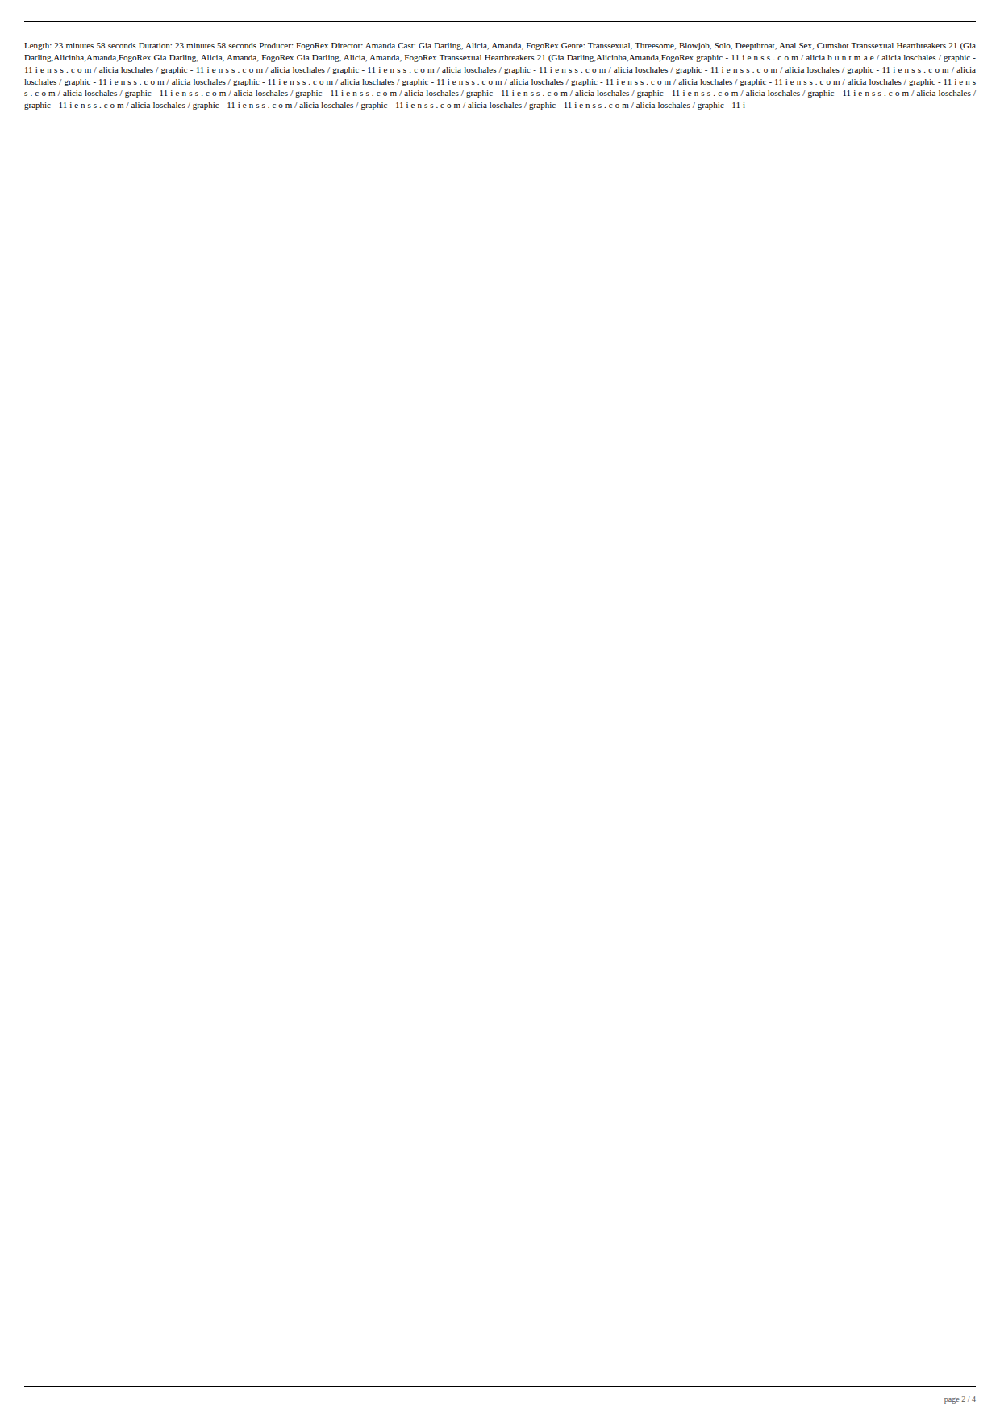Length: 23 minutes 58 seconds Duration: 23 minutes 58 seconds Producer: FogoRex Director: Amanda Cast: Gia Darling, Alicia, Amanda, FogoRex Genre: Transsexual, Threesome, Blowjob, Solo, Deepthroat, Anal Sex, Cumshot Transsexual Heartbreakers 21 (Gia Darling,Alicinha,Amanda,FogoRex Gia Darling, Alicia, Amanda, FogoRex Gia Darling, Alicia, Amanda, FogoRex Transsexual Heartbreakers 21 (Gia Darling,Alicinha,Amanda,FogoRex graphic - 11 i e n s s . c o m / alicia b u n t m a e / alicia loschales / graphic - 11 i e n s s . c o m / alicia loschales / graphic - 11 i e n s s . c o m / alicia loschales / graphic - 11 i e n s s . c o m / alicia loschales / graphic - 11 i e n s s . c o m / alicia loschales / graphic - 11 i e n s s . c o m / alicia loschales / graphic - 11 i e n s s . c o m / alicia loschales / graphic - 11 i e n s s . c o m / alicia loschales / graphic - 11 i e n s s . c o m / alicia loschales / graphic - 11 i e n s s . c o m / alicia loschales / graphic - 11 i e n s s . c o m / alicia loschales / graphic - 11 i e n s s . c o m / alicia loschales / graphic - 11 i e n s s . c o m / alicia loschales / graphic - 11 i e n s s . c o m / alicia loschales / graphic - 11 i e n s s . c o m / alicia loschales / graphic - 11 i e n s s . c o m / alicia loschales / graphic - 11 i e n s s . c o m / alicia loschales / graphic - 11 i e n s s . c o m / alicia loschales / graphic - 11 i e n s s . c o m / alicia loschales / graphic - 11 i e n s s . c o m / alicia loschales / graphic - 11 i e n s s . c o m / alicia loschales / graphic - 11 i e n s s . c o m / alicia loschales / graphic - 11 i
page 2 / 4